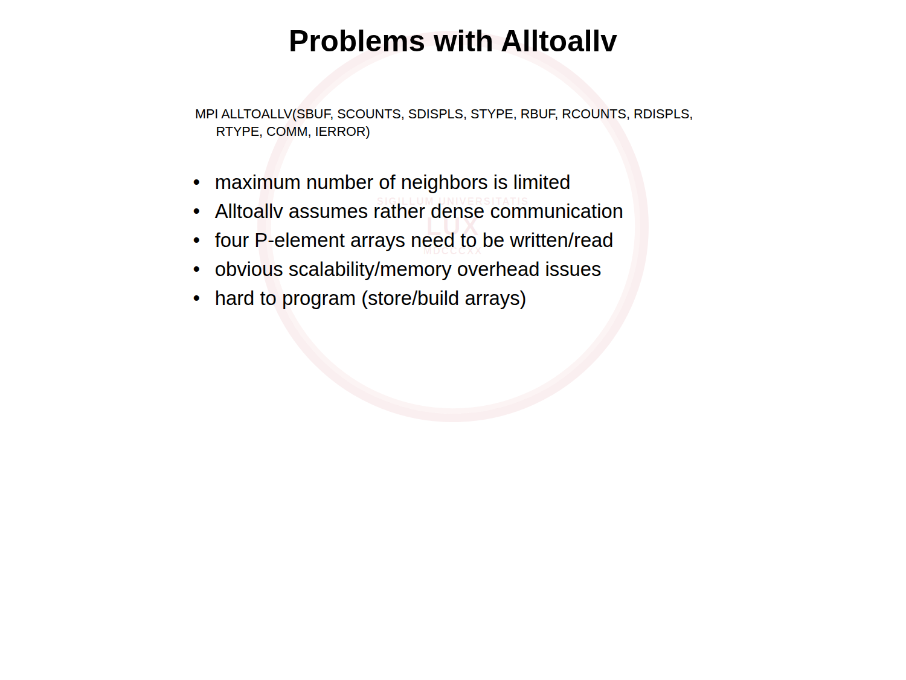Sigillum Universitatis
LUX
MDCCCXX
Problems with Alltoallv
MPI ALLTOALLV(SBUF, SCOUNTS, SDISPLS, STYPE, RBUF, RCOUNTS, RDISPLS, RTYPE, COMM, IERROR)
maximum number of neighbors is limited
Alltoallv assumes rather dense communication
four P-element arrays need to be written/read
obvious scalability/memory overhead issues
hard to program (store/build arrays)